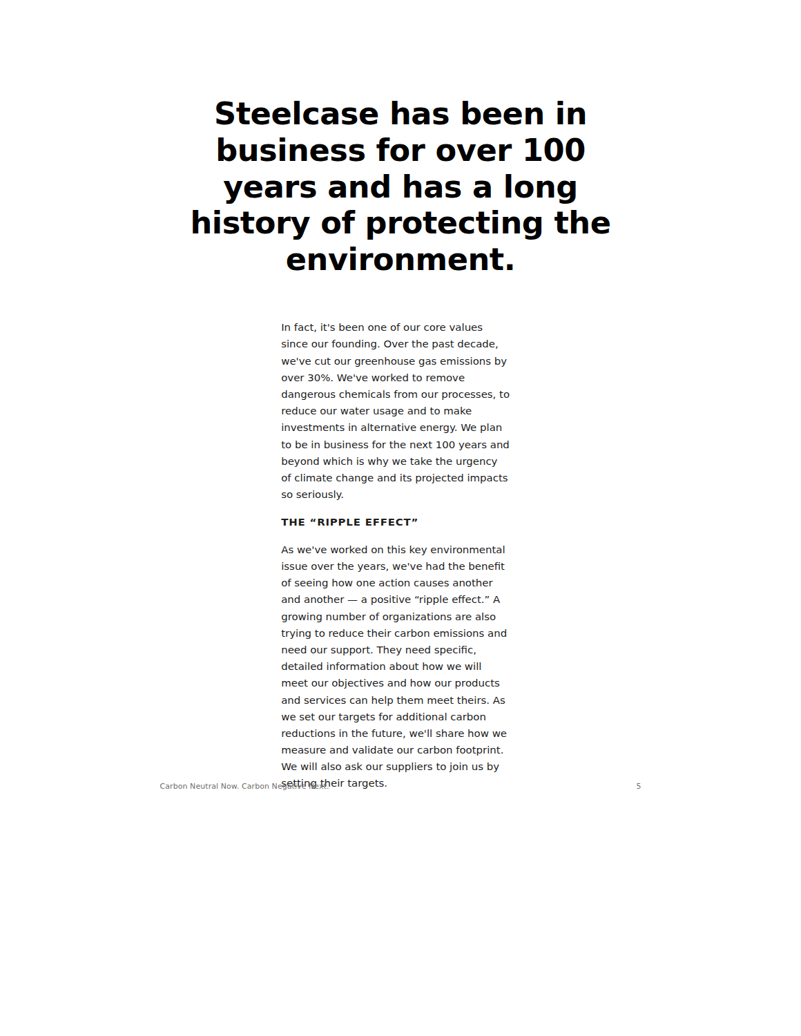Steelcase has been in business for over 100 years and has a long history of protecting the environment.
In fact, it's been one of our core values since our founding. Over the past decade, we've cut our greenhouse gas emissions by over 30%. We've worked to remove dangerous chemicals from our processes, to reduce our water usage and to make investments in alternative energy. We plan to be in business for the next 100 years and beyond which is why we take the urgency of climate change and its projected impacts so seriously.
The “Ripple Effect”
As we've worked on this key environmental issue over the years, we've had the benefit of seeing how one action causes another and another — a positive “ripple effect.” A growing number of organizations are also trying to reduce their carbon emissions and need our support. They need specific, detailed information about how we will meet our objectives and how our products and services can help them meet theirs. As we set our targets for additional carbon reductions in the future, we'll share how we measure and validate our carbon footprint. We will also ask our suppliers to join us by setting their targets.
Carbon Neutral Now. Carbon Negative Next. 5